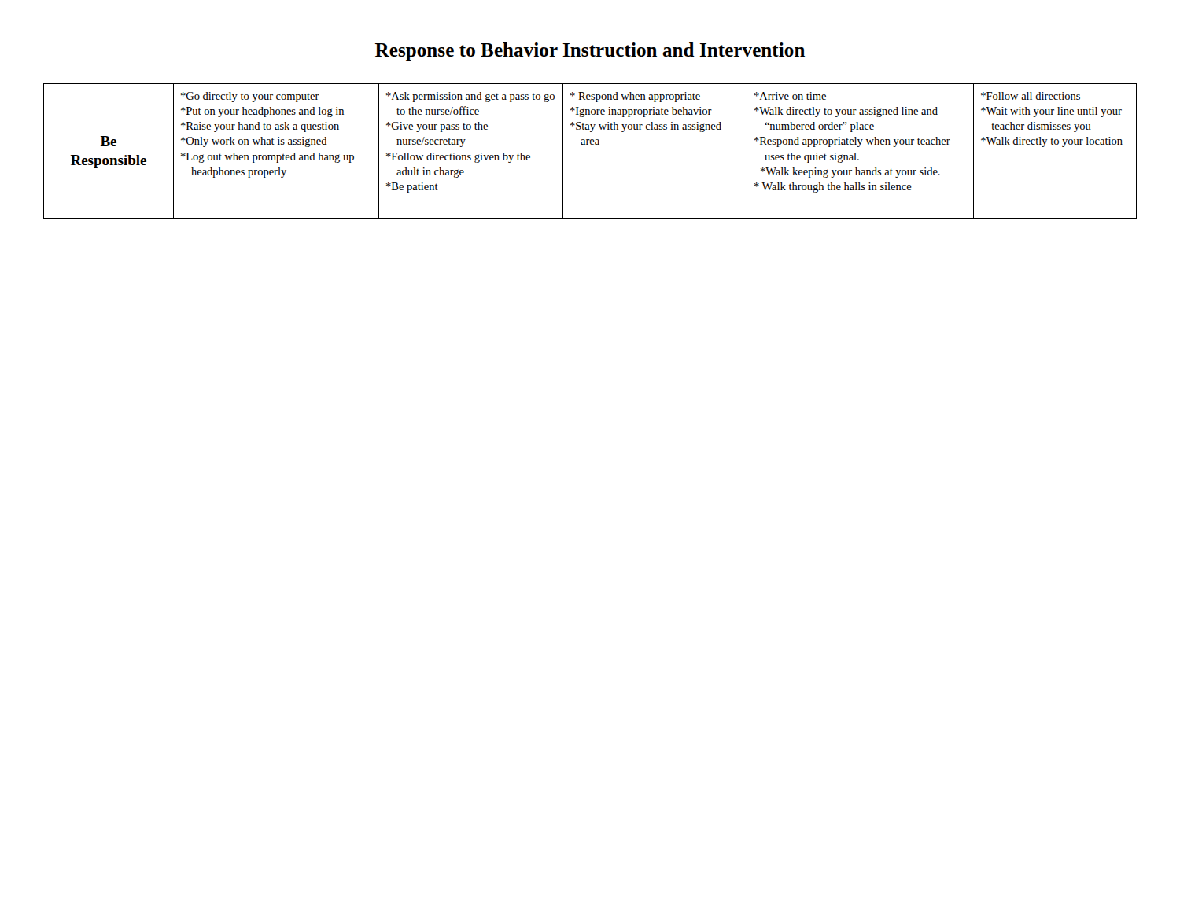Response to Behavior Instruction and Intervention
| Be Responsible | *Go directly to your computer *Put on your headphones and log in *Raise your hand to ask a question *Only work on what is assigned *Log out when prompted and hang up headphones properly | *Ask permission and get a pass to go to the nurse/office *Give your pass to the nurse/secretary *Follow directions given by the adult in charge *Be patient | * Respond when appropriate *Ignore inappropriate behavior *Stay with your class in assigned area | *Arrive on time *Walk directly to your assigned line and “numbered order” place *Respond appropriately when your teacher uses the quiet signal. *Walk keeping your hands at your side. * Walk through the halls in silence | *Follow all directions *Wait with your line until your teacher dismisses you *Walk directly to your location |